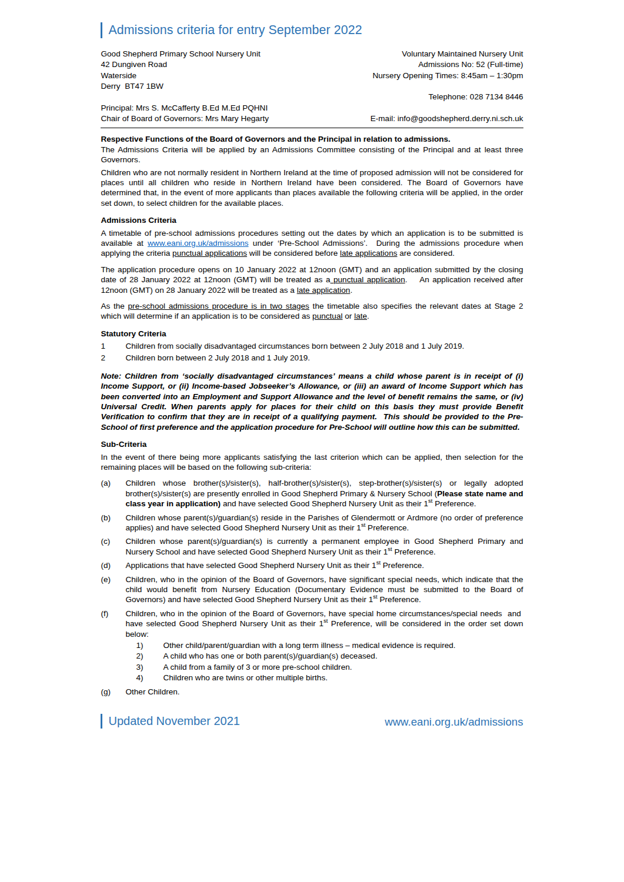Admissions criteria for entry September 2022
| Good Shepherd Primary School Nursery Unit | Voluntary Maintained Nursery Unit |
| 42 Dungiven Road | Admissions No: 52 (Full-time) |
| Waterside | Nursery Opening Times: 8:45am – 1:30pm |
| Derry BT47 1BW | |
| | Telephone: 028 7134 8446 |
| Principal: Mrs S. McCafferty B.Ed M.Ed PQHNI | |
| Chair of Board of Governors: Mrs Mary Hegarty | E-mail: info@goodshepherd.derry.ni.sch.uk |
Respective Functions of the Board of Governors and the Principal in relation to admissions.
The Admissions Criteria will be applied by an Admissions Committee consisting of the Principal and at least three Governors.
Children who are not normally resident in Northern Ireland at the time of proposed admission will not be considered for places until all children who reside in Northern Ireland have been considered. The Board of Governors have determined that, in the event of more applicants than places available the following criteria will be applied, in the order set down, to select children for the available places.
Admissions Criteria
A timetable of pre-school admissions procedures setting out the dates by which an application is to be submitted is available at www.eani.org.uk/admissions under ‘Pre-School Admissions’. During the admissions procedure when applying the criteria punctual applications will be considered before late applications are considered.
The application procedure opens on 10 January 2022 at 12noon (GMT) and an application submitted by the closing date of 28 January 2022 at 12noon (GMT) will be treated as a punctual application. An application received after 12noon (GMT) on 28 January 2022 will be treated as a late application.
As the pre-school admissions procedure is in two stages the timetable also specifies the relevant dates at Stage 2 which will determine if an application is to be considered as punctual or late.
Statutory Criteria
| 1 | Children from socially disadvantaged circumstances born between 2 July 2018 and 1 July 2019. |
| 2 | Children born between 2 July 2018 and 1 July 2019. |
Note: Children from ‘socially disadvantaged circumstances’ means a child whose parent is in receipt of (i) Income Support, or (ii) Income-based Jobseeker’s Allowance, or (iii) an award of Income Support which has been converted into an Employment and Support Allowance and the level of benefit remains the same, or (iv) Universal Credit. When parents apply for places for their child on this basis they must provide Benefit Verification to confirm that they are in receipt of a qualifying payment. This should be provided to the Pre-School of first preference and the application procedure for Pre-School will outline how this can be submitted.
Sub-Criteria
In the event of there being more applicants satisfying the last criterion which can be applied, then selection for the remaining places will be based on the following sub-criteria:
| (a) | Children whose brother(s)/sister(s), half-brother(s)/sister(s), step-brother(s)/sister(s) or legally adopted brother(s)/sister(s) are presently enrolled in Good Shepherd Primary & Nursery School ( Please state name and class year in application) and have selected Good Shepherd Nursery Unit as their 1 st Preference. |
| (b) | Children whose parent(s)/guardian(s) reside in the Parishes of Glendermott or Ardmore (no order of preference applies) and have selected Good Shepherd Nursery Unit as their 1 st Preference. |
| (c) | Children whose parent(s)/guardian(s) is currently a permanent employee in Good Shepherd Primary and Nursery School and have selected Good Shepherd Nursery Unit as their 1 st Preference. |
| (d) | Applications that have selected Good Shepherd Nursery Unit as their 1 st Preference. |
| (e) | Children, who in the opinion of the Board of Governors, have significant special needs, which indicate that the child would benefit from Nursery Education (Documentary Evidence must be submitted to the Board of Governors) and have selected Good Shepherd Nursery Unit as their 1 st Preference. |
| (f) | Children, who in the opinion of the Board of Governors, have special home circumstances/special needs and have selected Good Shepherd Nursery Unit as their 1 st Preference, will be considered in the order set down below: / 1) / Other child/parent/guardian with a long term illness – medical evidence is required. / / 2) / A child who has one or both parent(s)/guardian(s) deceased. / / 3) / A child from a family of 3 or more pre-school children. / / 4) / Children who are twins or other multiple births. / |
| (g) | Other Children. |
Updated November 2021
www.eani.org.uk/admissions